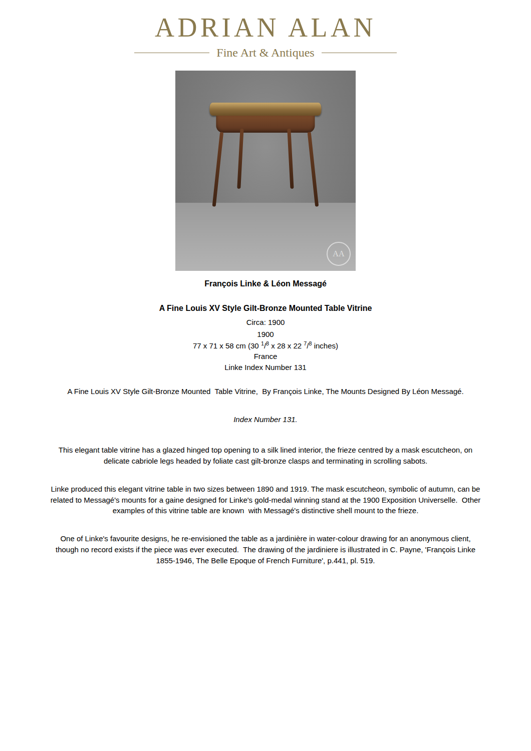ADRIAN ALAN
Fine Art & Antiques
AA
François Linke & Léon Messagé
A Fine Louis XV Style Gilt-Bronze Mounted Table Vitrine
Circa: 1900
1900
77 x 71 x 58 cm (30 1/8 x 28 x 22 7/8 inches)
France
Linke Index Number 131
A Fine Louis XV Style Gilt-Bronze Mounted Table Vitrine, By François Linke, The Mounts Designed By Léon Messagé.
Index Number 131.
This elegant table vitrine has a glazed hinged top opening to a silk lined interior, the frieze centred by a mask escutcheon, on delicate cabriole legs headed by foliate cast gilt-bronze clasps and terminating in scrolling sabots.
Linke produced this elegant vitrine table in two sizes between 1890 and 1919. The mask escutcheon, symbolic of autumn, can be related to Messagé's mounts for a gaine designed for Linke's gold-medal winning stand at the 1900 Exposition Universelle. Other examples of this vitrine table are known with Messagé's distinctive shell mount to the frieze.
One of Linke's favourite designs, he re-envisioned the table as a jardinière in water-colour drawing for an anonymous client, though no record exists if the piece was ever executed. The drawing of the jardiniere is illustrated in C. Payne, 'François Linke 1855-1946, The Belle Epoque of French Furniture', p.441, pl. 519.